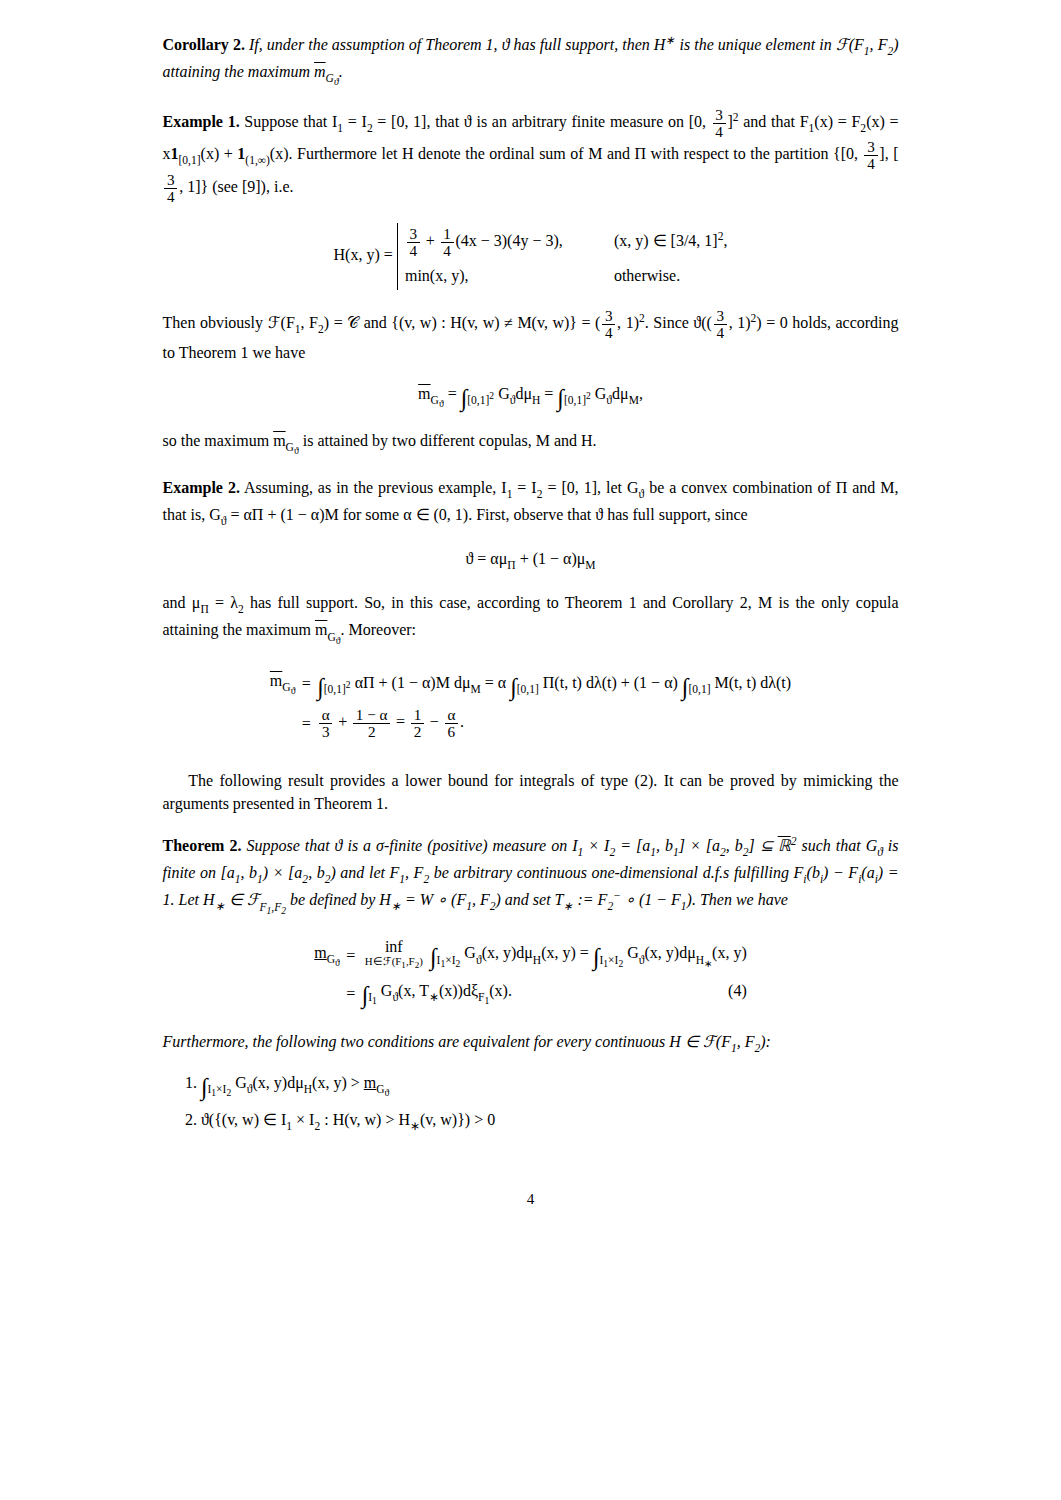Corollary 2. If, under the assumption of Theorem 1, ϑ has full support, then H∗ is the unique element in ℱ(F1, F2) attaining the maximum mGϑ.
Example 1. Suppose that I1 = I2 = [0, 1], that ϑ is an arbitrary finite measure on [0, 34]2 and that F1(x) = F2(x) = x1[0,1](x) + 1(1,∞)(x). Furthermore let H denote the ordinal sum of M and Π with respect to the partition {[0, 34], [34, 1]} (see [9]), i.e.
H(x, y) = 34 + 14(4x − 3)(4y − 3), (x, y) ∈ [3/4, 1]2, min(x, y), otherwise.
Then obviously ℱ(F1, F2) = 𝒞 and {(v, w) : H(v, w) ≠ M(v, w)} = (34, 1)2. Since ϑ((34, 1)2) = 0 holds, according to Theorem 1 we have
mGϑ = ∫[0,1]2 GϑdμH = ∫[0,1]2 GϑdμM,
so the maximum mGϑ is attained by two different copulas, M and H.
Example 2. Assuming, as in the previous example, I1 = I2 = [0, 1], let Gϑ be a convex combination of Π and M, that is, Gϑ = αΠ + (1 − α)M for some α ∈ (0, 1). First, observe that ϑ has full support, since
ϑ = αμΠ + (1 − α)μM
and μΠ = λ2 has full support. So, in this case, according to Theorem 1 and Corollary 2, M is the only copula attaining the maximum mGϑ. Moreover:
mGϑ = ∫[0,1]2 αΠ + (1 − α)M dμM = α ∫[0,1] Π(t, t) dλ(t) + (1 − α) ∫[0,1] M(t, t) dλ(t) = α 3 + 1 − α 2 = 12 − α 6.
The following result provides a lower bound for integrals of type (2). It can be proved by mimicking the arguments presented in Theorem 1.
Theorem 2. Suppose that ϑ is a σ-finite (positive) measure on I1 × I2 = [a1, b1] × [a2, b2] ⊆ ℝ 2 such that Gϑ is finite on [a1, b1) × [a2, b2) and let F1, F2 be arbitrary continuous one-dimensional d.f.s fulfilling Fi(bi) − Fi(ai) = 1. Let H∗ ∈ ℱF1,F2 be defined by H∗ = W ∘ (F1, F2) and set T∗ := F2− ∘ (1 − F1). Then we have
mGϑ = inf H∈ℱ(F1,F2) ∫I1×I2 Gϑ(x, y)dμH(x, y) = ∫I1×I2 Gϑ(x, y)dμH∗(x, y) = ∫I1 Gϑ(x, T∗(x))dξF1(x). (4)
Furthermore, the following two conditions are equivalent for every continuous H ∈ ℱ(F1, F2):
∫I1×I2 Gϑ(x, y)dμH(x, y) > mGϑ
ϑ({(v, w) ∈ I1 × I2 : H(v, w) > H∗(v, w)}) > 0
4